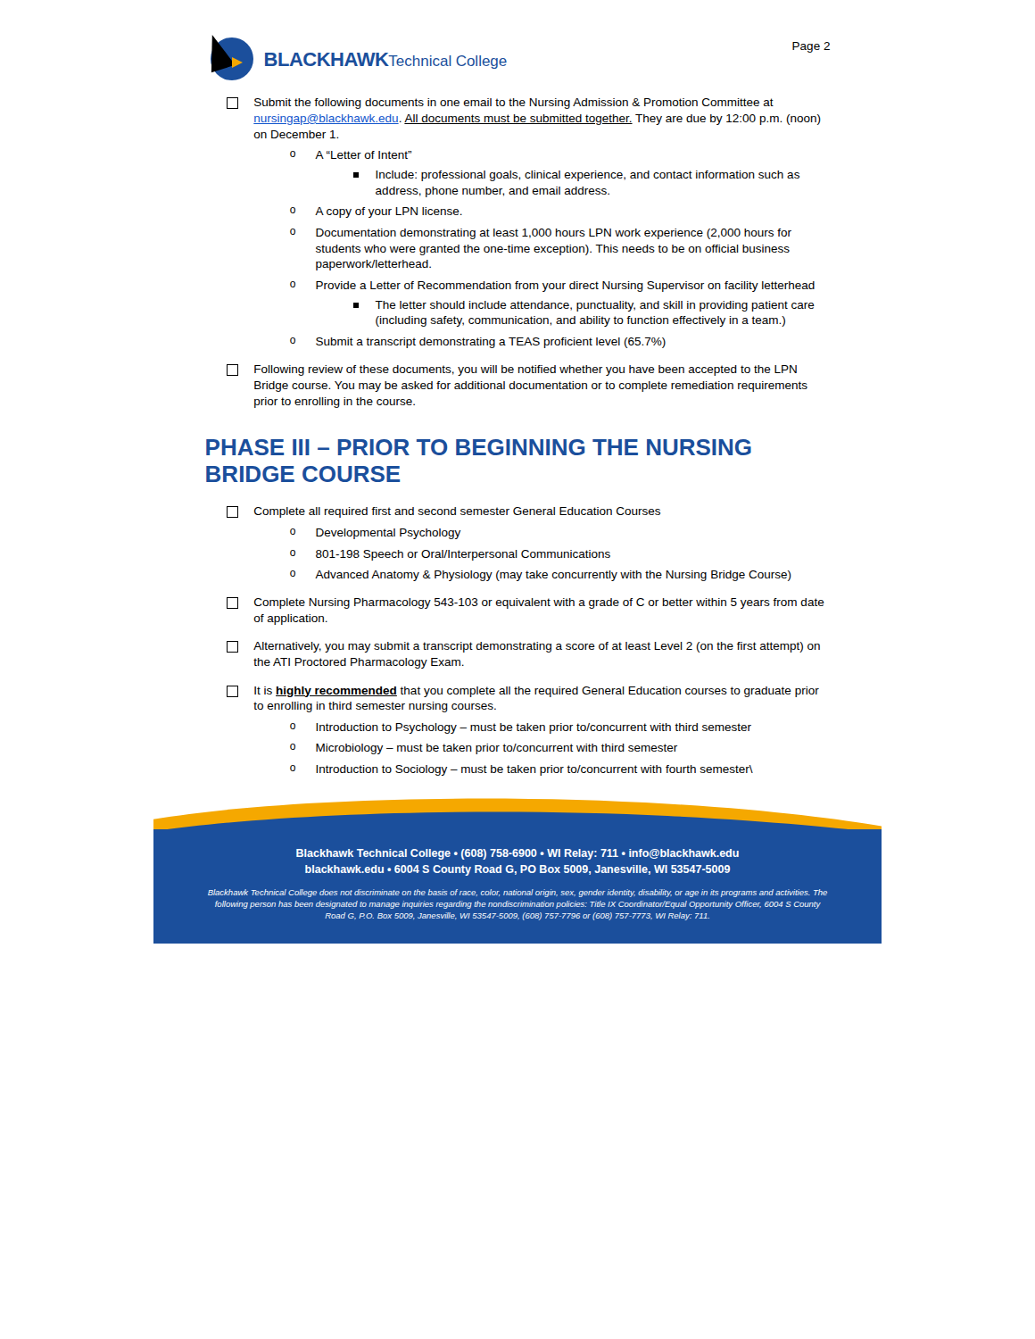BLACKHAWK Technical College
Page 2
Submit the following documents in one email to the Nursing Admission & Promotion Committee at nursingap@blackhawk.edu. All documents must be submitted together. They are due by 12:00 p.m. (noon) on December 1.
A “Letter of Intent”
Include: professional goals, clinical experience, and contact information such as address, phone number, and email address.
A copy of your LPN license.
Documentation demonstrating at least 1,000 hours LPN work experience (2,000 hours for students who were granted the one-time exception). This needs to be on official business paperwork/letterhead.
Provide a Letter of Recommendation from your direct Nursing Supervisor on facility letterhead
The letter should include attendance, punctuality, and skill in providing patient care (including safety, communication, and ability to function effectively in a team.)
Submit a transcript demonstrating a TEAS proficient level (65.7%)
Following review of these documents, you will be notified whether you have been accepted to the LPN Bridge course. You may be asked for additional documentation or to complete remediation requirements prior to enrolling in the course.
PHASE III – PRIOR TO BEGINNING THE NURSING BRIDGE COURSE
Complete all required first and second semester General Education Courses
Developmental Psychology
801-198 Speech or Oral/Interpersonal Communications
Advanced Anatomy & Physiology (may take concurrently with the Nursing Bridge Course)
Complete Nursing Pharmacology 543-103 or equivalent with a grade of C or better within 5 years from date of application.
Alternatively, you may submit a transcript demonstrating a score of at least Level 2 (on the first attempt) on the ATI Proctored Pharmacology Exam.
It is highly recommended that you complete all the required General Education courses to graduate prior to enrolling in third semester nursing courses.
Introduction to Psychology – must be taken prior to/concurrent with third semester
Microbiology – must be taken prior to/concurrent with third semester
Introduction to Sociology – must be taken prior to/concurrent with fourth semester\
Blackhawk Technical College • (608) 758-6900 • WI Relay: 711 • info@blackhawk.edu
blackhawk.edu • 6004 S County Road G, PO Box 5009, Janesville, WI 53547-5009
Blackhawk Technical College does not discriminate on the basis of race, color, national origin, sex, gender identity, disability, or age in its programs and activities. The following person has been designated to manage inquiries regarding the nondiscrimination policies: Title IX Coordinator/Equal Opportunity Officer, 6004 S County Road G, P.O. Box 5009, Janesville, WI 53547-5009, (608) 757-7796 or (608) 757-7773, WI Relay: 711.